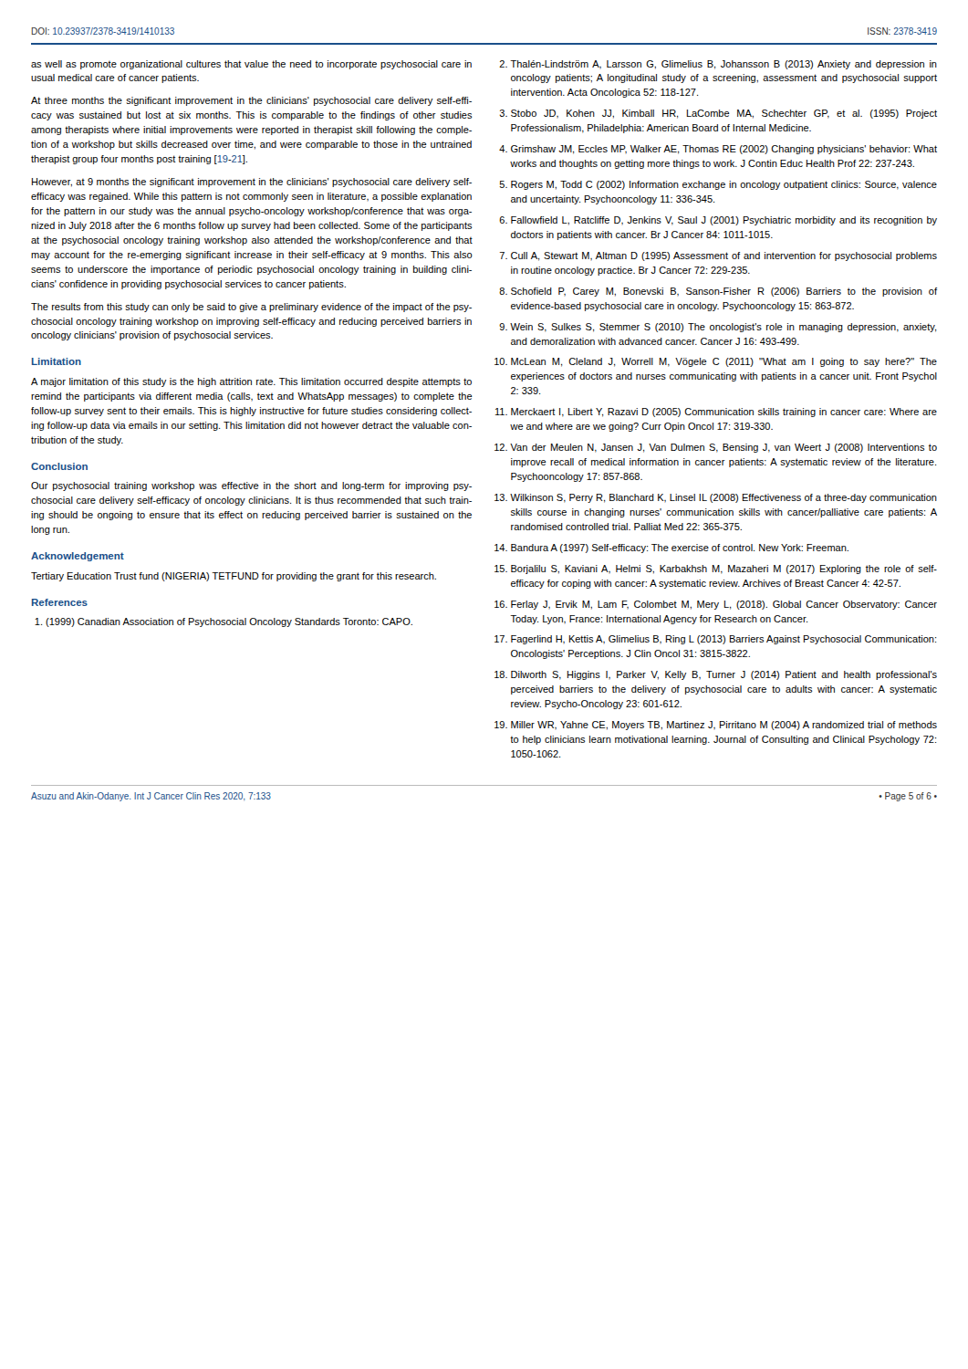DOI: 10.23937/2378-3419/1410133
ISSN: 2378-3419
as well as promote organizational cultures that value the need to incorporate psychosocial care in usual medical care of cancer patients.
At three months the significant improvement in the clinicians' psychosocial care delivery self-efficacy was sustained but lost at six months. This is comparable to the findings of other studies among therapists where initial improvements were reported in therapist skill following the completion of a workshop but skills decreased over time, and were comparable to those in the untrained therapist group four months post training [19-21].
However, at 9 months the significant improvement in the clinicians' psychosocial care delivery self-efficacy was regained. While this pattern is not commonly seen in literature, a possible explanation for the pattern in our study was the annual psycho-oncology workshop/conference that was organized in July 2018 after the 6 months follow up survey had been collected. Some of the participants at the psychosocial oncology training workshop also attended the workshop/conference and that may account for the re-emerging significant increase in their self-efficacy at 9 months. This also seems to underscore the importance of periodic psychosocial oncology training in building clinicians' confidence in providing psychosocial services to cancer patients.
The results from this study can only be said to give a preliminary evidence of the impact of the psychosocial oncology training workshop on improving self-efficacy and reducing perceived barriers in oncology clinicians' provision of psychosocial services.
Limitation
A major limitation of this study is the high attrition rate. This limitation occurred despite attempts to remind the participants via different media (calls, text and WhatsApp messages) to complete the follow-up survey sent to their emails. This is highly instructive for future studies considering collecting follow-up data via emails in our setting. This limitation did not however detract the valuable contribution of the study.
Conclusion
Our psychosocial training workshop was effective in the short and long-term for improving psychosocial care delivery self-efficacy of oncology clinicians. It is thus recommended that such training should be ongoing to ensure that its effect on reducing perceived barrier is sustained on the long run.
Acknowledgement
Tertiary Education Trust fund (NIGERIA) TETFUND for providing the grant for this research.
References
(1999) Canadian Association of Psychosocial Oncology Standards Toronto: CAPO.
Thalén-Lindström A, Larsson G, Glimelius B, Johansson B (2013) Anxiety and depression in oncology patients; A longitudinal study of a screening, assessment and psychosocial support intervention. Acta Oncologica 52: 118-127.
Stobo JD, Kohen JJ, Kimball HR, LaCombe MA, Schechter GP, et al. (1995) Project Professionalism, Philadelphia: American Board of Internal Medicine.
Grimshaw JM, Eccles MP, Walker AE, Thomas RE (2002) Changing physicians' behavior: What works and thoughts on getting more things to work. J Contin Educ Health Prof 22: 237-243.
Rogers M, Todd C (2002) Information exchange in oncology outpatient clinics: Source, valence and uncertainty. Psychooncology 11: 336-345.
Fallowfield L, Ratcliffe D, Jenkins V, Saul J (2001) Psychiatric morbidity and its recognition by doctors in patients with cancer. Br J Cancer 84: 1011-1015.
Cull A, Stewart M, Altman D (1995) Assessment of and intervention for psychosocial problems in routine oncology practice. Br J Cancer 72: 229-235.
Schofield P, Carey M, Bonevski B, Sanson-Fisher R (2006) Barriers to the provision of evidence-based psychosocial care in oncology. Psychooncology 15: 863-872.
Wein S, Sulkes S, Stemmer S (2010) The oncologist's role in managing depression, anxiety, and demoralization with advanced cancer. Cancer J 16: 493-499.
McLean M, Cleland J, Worrell M, Vögele C (2011) "What am I going to say here?" The experiences of doctors and nurses communicating with patients in a cancer unit. Front Psychol 2: 339.
Merckaert I, Libert Y, Razavi D (2005) Communication skills training in cancer care: Where are we and where are we going? Curr Opin Oncol 17: 319-330.
Van der Meulen N, Jansen J, Van Dulmen S, Bensing J, van Weert J (2008) Interventions to improve recall of medical information in cancer patients: A systematic review of the literature. Psychooncology 17: 857-868.
Wilkinson S, Perry R, Blanchard K, Linsel IL (2008) Effectiveness of a three-day communication skills course in changing nurses' communication skills with cancer/palliative care patients: A randomised controlled trial. Palliat Med 22: 365-375.
Bandura A (1997) Self-efficacy: The exercise of control. New York: Freeman.
Borjalilu S, Kaviani A, Helmi S, Karbakhsh M, Mazaheri M (2017) Exploring the role of self-efficacy for coping with cancer: A systematic review. Archives of Breast Cancer 4: 42-57.
Ferlay J, Ervik M, Lam F, Colombet M, Mery L, (2018). Global Cancer Observatory: Cancer Today. Lyon, France: International Agency for Research on Cancer.
Fagerlind H, Kettis A, Glimelius B, Ring L (2013) Barriers Against Psychosocial Communication: Oncologists' Perceptions. J Clin Oncol 31: 3815-3822.
Dilworth S, Higgins I, Parker V, Kelly B, Turner J (2014) Patient and health professional's perceived barriers to the delivery of psychosocial care to adults with cancer: A systematic review. Psycho-Oncology 23: 601-612.
Miller WR, Yahne CE, Moyers TB, Martinez J, Pirritano M (2004) A randomized trial of methods to help clinicians learn motivational learning. Journal of Consulting and Clinical Psychology 72: 1050-1062.
Asuzu and Akin-Odanye. Int J Cancer Clin Res 2020, 7:133
• Page 5 of 6 •